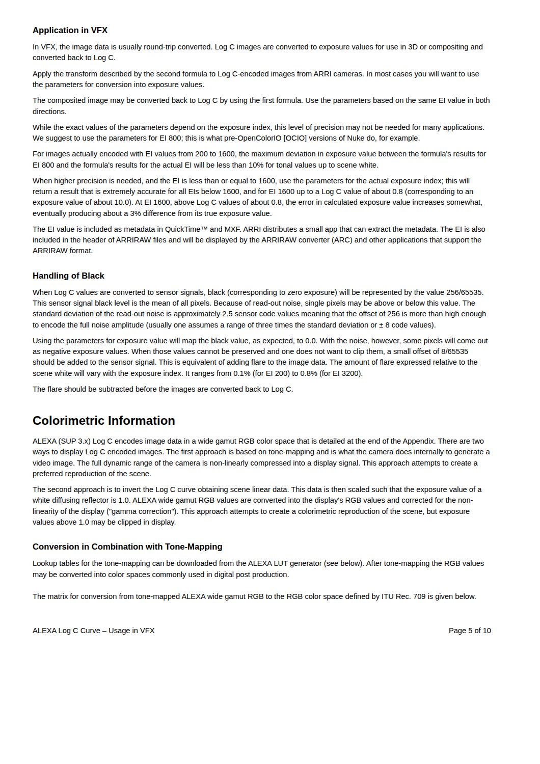Application in VFX
In VFX, the image data is usually round-trip converted. Log C images are converted to exposure values for use in 3D or compositing and converted back to Log C.
Apply the transform described by the second formula to Log C-encoded images from ARRI cameras. In most cases you will want to use the parameters for conversion into exposure values.
The composited image may be converted back to Log C by using the first formula. Use the parameters based on the same EI value in both directions.
While the exact values of the parameters depend on the exposure index, this level of precision may not be needed for many applications. We suggest to use the parameters for EI 800; this is what pre-OpenColorIO [OCIO] versions of Nuke do, for example.
For images actually encoded with EI values from 200 to 1600, the maximum deviation in exposure value between the formula's results for EI 800 and the formula's results for the actual EI will be less than 10% for tonal values up to scene white.
When higher precision is needed, and the EI is less than or equal to 1600, use the parameters for the actual exposure index; this will return a result that is extremely accurate for all EIs below 1600, and for EI 1600 up to a Log C value of about 0.8 (corresponding to an exposure value of about 10.0). At EI 1600, above Log C values of about 0.8, the error in calculated exposure value increases somewhat, eventually producing about a 3% difference from its true exposure value.
The EI value is included as metadata in QuickTime™ and MXF. ARRI distributes a small app that can extract the metadata. The EI is also included in the header of ARRIRAW files and will be displayed by the ARRIRAW converter (ARC) and other applications that support the ARRIRAW format.
Handling of Black
When Log C values are converted to sensor signals, black (corresponding to zero exposure) will be represented by the value 256/65535. This sensor signal black level is the mean of all pixels. Because of read-out noise, single pixels may be above or below this value. The standard deviation of the read-out noise is approximately 2.5 sensor code values meaning that the offset of 256 is more than high enough to encode the full noise amplitude (usually one assumes a range of three times the standard deviation or ± 8 code values).
Using the parameters for exposure value will map the black value, as expected, to 0.0. With the noise, however, some pixels will come out as negative exposure values. When those values cannot be preserved and one does not want to clip them, a small offset of 8/65535 should be added to the sensor signal. This is equivalent of adding flare to the image data. The amount of flare expressed relative to the scene white will vary with the exposure index. It ranges from 0.1% (for EI 200) to 0.8% (for EI 3200).
The flare should be subtracted before the images are converted back to Log C.
Colorimetric Information
ALEXA (SUP 3.x) Log C encodes image data in a wide gamut RGB color space that is detailed at the end of the Appendix. There are two ways to display Log C encoded images. The first approach is based on tone-mapping and is what the camera does internally to generate a video image. The full dynamic range of the camera is non-linearly compressed into a display signal. This approach attempts to create a preferred reproduction of the scene.
The second approach is to invert the Log C curve obtaining scene linear data. This data is then scaled such that the exposure value of a white diffusing reflector is 1.0. ALEXA wide gamut RGB values are converted into the display's RGB values and corrected for the non-linearity of the display ("gamma correction"). This approach attempts to create a colorimetric reproduction of the scene, but exposure values above 1.0 may be clipped in display.
Conversion in Combination with Tone-Mapping
Lookup tables for the tone-mapping can be downloaded from the ALEXA LUT generator (see below). After tone-mapping the RGB values may be converted into color spaces commonly used in digital post production.
The matrix for conversion from tone-mapped ALEXA wide gamut RGB to the RGB color space defined by ITU Rec. 709 is given below.
ALEXA Log C Curve – Usage in VFX Page 5 of 10